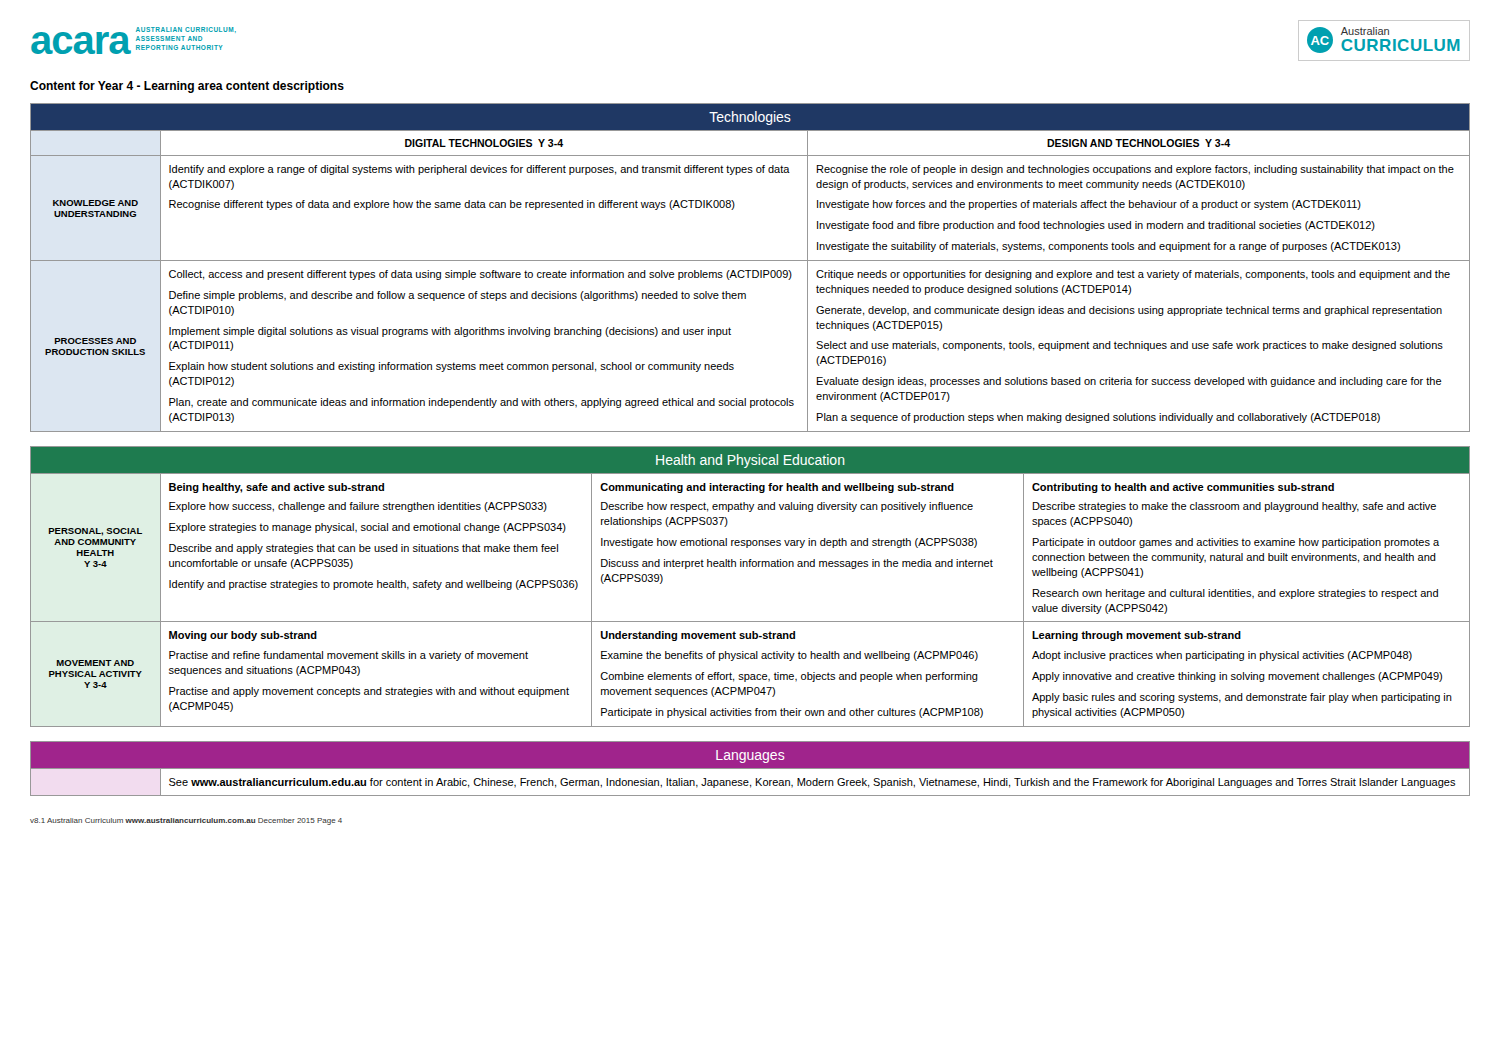acara AUSTRALIAN CURRICULUM,
ASSESSMENT AND
REPORTING AUTHORITY
AC
Australian
CURRICULUM
Content for Year 4 - Learning area content descriptions
| Technologies |
| | DIGITAL TECHNOLOGIES Y 3-4 | DESIGN AND TECHNOLOGIES Y 3-4 |
| KNOWLEDGE AND UNDERSTANDING | Identify and explore a range of digital systems with peripheral devices for different purposes, and transmit different types of data (ACTDIK007) Recognise different types of data and explore how the same data can be represented in different ways (ACTDIK008) | Recognise the role of people in design and technologies occupations and explore factors, including sustainability that impact on the design of products, services and environments to meet community needs (ACTDEK010) Investigate how forces and the properties of materials affect the behaviour of a product or system (ACTDEK011) Investigate food and fibre production and food technologies used in modern and traditional societies (ACTDEK012) Investigate the suitability of materials, systems, components tools and equipment for a range of purposes (ACTDEK013) |
| PROCESSES AND PRODUCTION SKILLS | Collect, access and present different types of data using simple software to create information and solve problems (ACTDIP009) Define simple problems, and describe and follow a sequence of steps and decisions (algorithms) needed to solve them (ACTDIP010) Implement simple digital solutions as visual programs with algorithms involving branching (decisions) and user input (ACTDIP011) Explain how student solutions and existing information systems meet common personal, school or community needs (ACTDIP012) Plan, create and communicate ideas and information independently and with others, applying agreed ethical and social protocols (ACTDIP013) | Critique needs or opportunities for designing and explore and test a variety of materials, components, tools and equipment and the techniques needed to produce designed solutions (ACTDEP014) Generate, develop, and communicate design ideas and decisions using appropriate technical terms and graphical representation techniques (ACTDEP015) Select and use materials, components, tools, equipment and techniques and use safe work practices to make designed solutions (ACTDEP016) Evaluate design ideas, processes and solutions based on criteria for success developed with guidance and including care for the environment (ACTDEP017) Plan a sequence of production steps when making designed solutions individually and collaboratively (ACTDEP018) |
| Health and Physical Education |
| PERSONAL, SOCIAL AND COMMUNITY HEALTH Y 3-4 | Being healthy, safe and active sub-strand Explore how success, challenge and failure strengthen identities (ACPPS033) Explore strategies to manage physical, social and emotional change (ACPPS034) Describe and apply strategies that can be used in situations that make them feel uncomfortable or unsafe (ACPPS035) Identify and practise strategies to promote health, safety and wellbeing (ACPPS036) | Communicating and interacting for health and wellbeing sub-strand Describe how respect, empathy and valuing diversity can positively influence relationships (ACPPS037) Investigate how emotional responses vary in depth and strength (ACPPS038) Discuss and interpret health information and messages in the media and internet (ACPPS039) | Contributing to health and active communities sub-strand Describe strategies to make the classroom and playground healthy, safe and active spaces (ACPPS040) Participate in outdoor games and activities to examine how participation promotes a connection between the community, natural and built environments, and health and wellbeing (ACPPS041) Research own heritage and cultural identities, and explore strategies to respect and value diversity (ACPPS042) |
| MOVEMENT AND PHYSICAL ACTIVITY Y 3-4 | Moving our body sub-strand Practise and refine fundamental movement skills in a variety of movement sequences and situations (ACPMP043) Practise and apply movement concepts and strategies with and without equipment (ACPMP045) | Understanding movement sub-strand Examine the benefits of physical activity to health and wellbeing (ACPMP046) Combine elements of effort, space, time, objects and people when performing movement sequences (ACPMP047) Participate in physical activities from their own and other cultures (ACPMP108) | Learning through movement sub-strand Adopt inclusive practices when participating in physical activities (ACPMP048) Apply innovative and creative thinking in solving movement challenges (ACPMP049) Apply basic rules and scoring systems, and demonstrate fair play when participating in physical activities (ACPMP050) |
| Languages |
| | See www.australiancurriculum.edu.au for content in Arabic, Chinese, French, German, Indonesian, Italian, Japanese, Korean, Modern Greek, Spanish, Vietnamese, Hindi, Turkish and the Framework for Aboriginal Languages and Torres Strait Islander Languages |
v8.1 Australian Curriculum www.australiancurriculum.com.au December 2015 Page 4